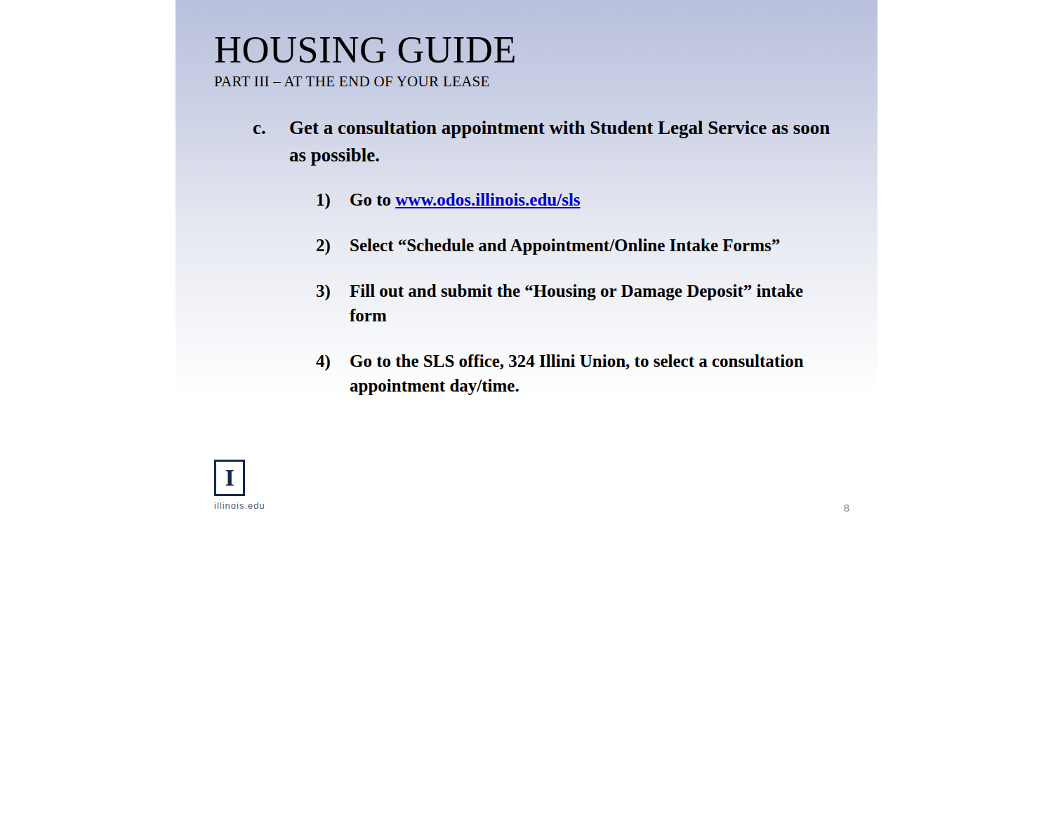HOUSING GUIDE
PART III – AT THE END OF YOUR LEASE
c. Get a consultation appointment with Student Legal Service as soon as possible.
1) Go to www.odos.illinois.edu/sls
2) Select “Schedule and Appointment/Online Intake Forms”
3) Fill out and submit the “Housing or Damage Deposit” intake form
4) Go to the SLS office, 324 Illini Union, to select a consultation appointment day/time.
illinois.edu
8